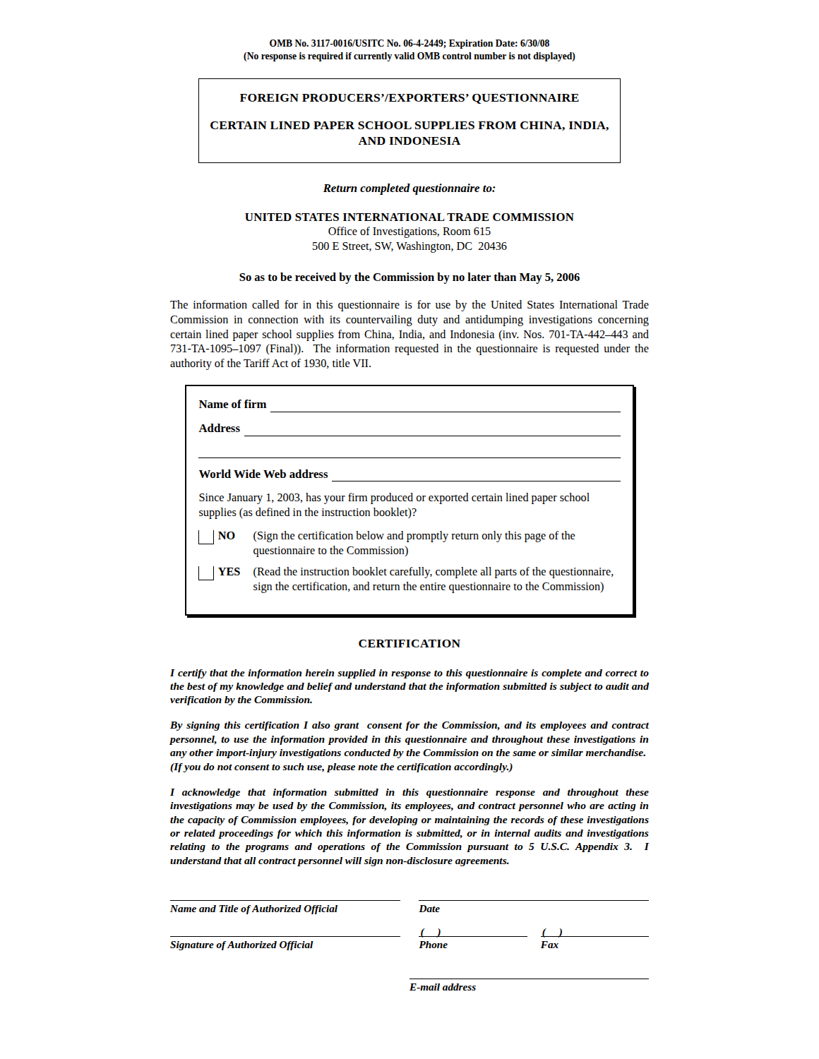OMB No. 3117-0016/USITC No. 06-4-2449; Expiration Date: 6/30/08
(No response is required if currently valid OMB control number is not displayed)
FOREIGN PRODUCERS’/EXPORTERS’ QUESTIONNAIRE
CERTAIN LINED PAPER SCHOOL SUPPLIES FROM CHINA, INDIA, AND INDONESIA
Return completed questionnaire to:
UNITED STATES INTERNATIONAL TRADE COMMISSION
Office of Investigations, Room 615
500 E Street, SW, Washington, DC 20436
So as to be received by the Commission by no later than May 5, 2006
The information called for in this questionnaire is for use by the United States International Trade Commission in connection with its countervailing duty and antidumping investigations concerning certain lined paper school supplies from China, India, and Indonesia (inv. Nos. 701-TA-442–443 and 731-TA-1095–1097 (Final)). The information requested in the questionnaire is requested under the authority of the Tariff Act of 1930, title VII.
Name of firm
Address
World Wide Web address
Since January 1, 2003, has your firm produced or exported certain lined paper school supplies (as defined in the instruction booklet)?
NO
(Sign the certification below and promptly return only this page of the questionnaire to the Commission)
YES
(Read the instruction booklet carefully, complete all parts of the questionnaire, sign the certification, and return the entire questionnaire to the Commission)
CERTIFICATION
I certify that the information herein supplied in response to this questionnaire is complete and correct to the best of my knowledge and belief and understand that the information submitted is subject to audit and verification by the Commission.
By signing this certification I also grant consent for the Commission, and its employees and contract personnel, to use the information provided in this questionnaire and throughout these investigations in any other import-injury investigations conducted by the Commission on the same or similar merchandise. (If you do not consent to such use, please note the certification accordingly.)
I acknowledge that information submitted in this questionnaire response and throughout these investigations may be used by the Commission, its employees, and contract personnel who are acting in the capacity of Commission employees, for developing or maintaining the records of these investigations or related proceedings for which this information is submitted, or in internal audits and investigations relating to the programs and operations of the Commission pursuant to 5 U.S.C. Appendix 3. I understand that all contract personnel will sign non-disclosure agreements.
Name and Title of Authorized Official
Date
Signature of Authorized Official
( )
Phone
( )
Fax
E-mail address